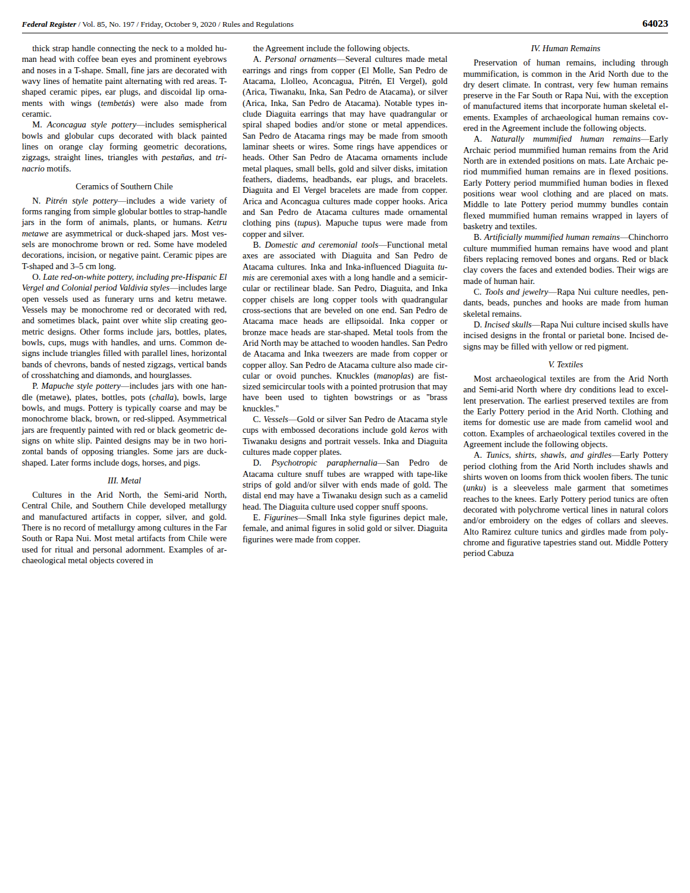Federal Register / Vol. 85, No. 197 / Friday, October 9, 2020 / Rules and Regulations
64023
thick strap handle connecting the neck to a molded human head with coffee bean eyes and prominent eyebrows and noses in a T-shape. Small, fine jars are decorated with wavy lines of hematite paint alternating with red areas. T-shaped ceramic pipes, ear plugs, and discoidal lip ornaments with wings (tembetás) were also made from ceramic.
M. Aconcagua style pottery—includes semispherical bowls and globular cups decorated with black painted lines on orange clay forming geometric decorations, zigzags, straight lines, triangles with pestañas, and trinacrio motifs.
Ceramics of Southern Chile
N. Pitrén style pottery—includes a wide variety of forms ranging from simple globular bottles to strap-handle jars in the form of animals, plants, or humans. Ketru metawe are asymmetrical or duck-shaped jars. Most vessels are monochrome brown or red. Some have modeled decorations, incision, or negative paint. Ceramic pipes are T-shaped and 3–5 cm long.
O. Late red-on-white pottery, including pre-Hispanic El Vergel and Colonial period Valdivia styles—includes large open vessels used as funerary urns and ketru metawe. Vessels may be monochrome red or decorated with red, and sometimes black, paint over white slip creating geometric designs. Other forms include jars, bottles, plates, bowls, cups, mugs with handles, and urns. Common designs include triangles filled with parallel lines, horizontal bands of chevrons, bands of nested zigzags, vertical bands of crosshatching and diamonds, and hourglasses.
P. Mapuche style pottery—includes jars with one handle (metawe), plates, bottles, pots (challa), bowls, large bowls, and mugs. Pottery is typically coarse and may be monochrome black, brown, or red-slipped. Asymmetrical jars are frequently painted with red or black geometric designs on white slip. Painted designs may be in two horizontal bands of opposing triangles. Some jars are duck-shaped. Later forms include dogs, horses, and pigs.
III. Metal
Cultures in the Arid North, the Semi-arid North, Central Chile, and Southern Chile developed metallurgy and manufactured artifacts in copper, silver, and gold. There is no record of metallurgy among cultures in the Far South or Rapa Nui. Most metal artifacts from Chile were used for ritual and personal adornment. Examples of archaeological metal objects covered in
the Agreement include the following objects.
A. Personal ornaments—Several cultures made metal earrings and rings from copper (El Molle, San Pedro de Atacama, Llolleo, Aconcagua, Pitrén, El Vergel), gold (Arica, Tiwanaku, Inka, San Pedro de Atacama), or silver (Arica, Inka, San Pedro de Atacama). Notable types include Diaguita earrings that may have quadrangular or spiral shaped bodies and/or stone or metal appendices. San Pedro de Atacama rings may be made from smooth laminar sheets or wires. Some rings have appendices or heads. Other San Pedro de Atacama ornaments include metal plaques, small bells, gold and silver disks, imitation feathers, diadems, headbands, ear plugs, and bracelets. Diaguita and El Vergel bracelets are made from copper. Arica and Aconcagua cultures made copper hooks. Arica and San Pedro de Atacama cultures made ornamental clothing pins (tupus). Mapuche tupus were made from copper and silver.
B. Domestic and ceremonial tools—Functional metal axes are associated with Diaguita and San Pedro de Atacama cultures. Inka and Inka-influenced Diaguita tumis are ceremonial axes with a long handle and a semicircular or rectilinear blade. San Pedro, Diaguita, and Inka copper chisels are long copper tools with quadrangular cross-sections that are beveled on one end. San Pedro de Atacama mace heads are ellipsoidal. Inka copper or bronze mace heads are star-shaped. Metal tools from the Arid North may be attached to wooden handles. San Pedro de Atacama and Inka tweezers are made from copper or copper alloy. San Pedro de Atacama culture also made circular or ovoid punches. Knuckles (manoplas) are fist-sized semicircular tools with a pointed protrusion that may have been used to tighten bowstrings or as ''brass knuckles.''
C. Vessels—Gold or silver San Pedro de Atacama style cups with embossed decorations include gold keros with Tiwanaku designs and portrait vessels. Inka and Diaguita cultures made copper plates.
D. Psychotropic paraphernalia—San Pedro de Atacama culture snuff tubes are wrapped with tape-like strips of gold and/or silver with ends made of gold. The distal end may have a Tiwanaku design such as a camelid head. The Diaguita culture used copper snuff spoons.
E. Figurines—Small Inka style figurines depict male, female, and animal figures in solid gold or silver. Diaguita figurines were made from copper.
IV. Human Remains
Preservation of human remains, including through mummification, is common in the Arid North due to the dry desert climate. In contrast, very few human remains preserve in the Far South or Rapa Nui, with the exception of manufactured items that incorporate human skeletal elements. Examples of archaeological human remains covered in the Agreement include the following objects.
A. Naturally mummified human remains—Early Archaic period mummified human remains from the Arid North are in extended positions on mats. Late Archaic period mummified human remains are in flexed positions. Early Pottery period mummified human bodies in flexed positions wear wool clothing and are placed on mats. Middle to late Pottery period mummy bundles contain flexed mummified human remains wrapped in layers of basketry and textiles.
B. Artificially mummified human remains—Chinchorro culture mummified human remains have wood and plant fibers replacing removed bones and organs. Red or black clay covers the faces and extended bodies. Their wigs are made of human hair.
C. Tools and jewelry—Rapa Nui culture needles, pendants, beads, punches and hooks are made from human skeletal remains.
D. Incised skulls—Rapa Nui culture incised skulls have incised designs in the frontal or parietal bone. Incised designs may be filled with yellow or red pigment.
V. Textiles
Most archaeological textiles are from the Arid North and Semi-arid North where dry conditions lead to excellent preservation. The earliest preserved textiles are from the Early Pottery period in the Arid North. Clothing and items for domestic use are made from camelid wool and cotton. Examples of archaeological textiles covered in the Agreement include the following objects.
A. Tunics, shirts, shawls, and girdles—Early Pottery period clothing from the Arid North includes shawls and shirts woven on looms from thick woolen fibers. The tunic (unku) is a sleeveless male garment that sometimes reaches to the knees. Early Pottery period tunics are often decorated with polychrome vertical lines in natural colors and/or embroidery on the edges of collars and sleeves. Alto Ramirez culture tunics and girdles made from polychrome and figurative tapestries stand out. Middle Pottery period Cabuza